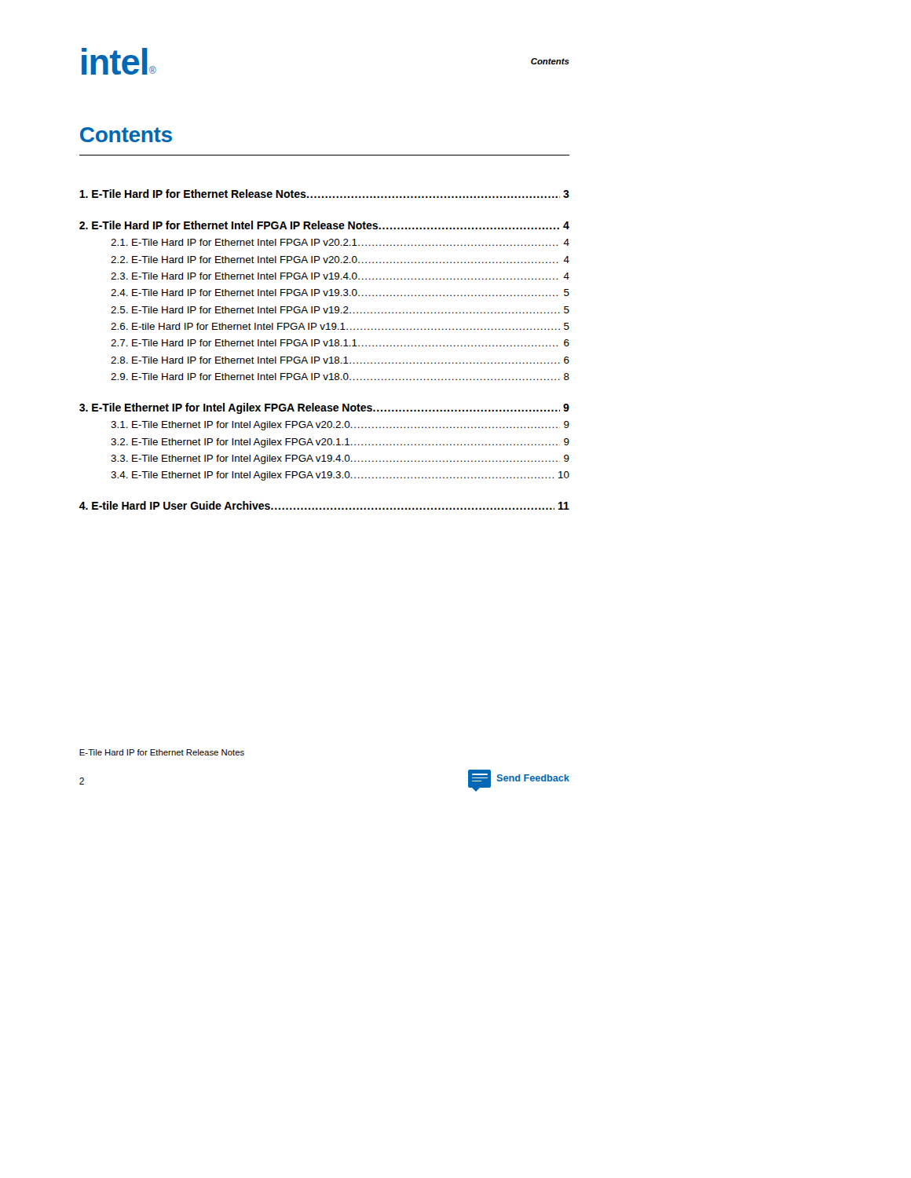intel®
Contents
Contents
1. E-Tile Hard IP for Ethernet Release Notes ................................................................................................................................................. 3
2. E-Tile Hard IP for Ethernet Intel FPGA IP Release Notes ................................................................................................................................................. 4
2.1. E-Tile Hard IP for Ethernet Intel FPGA IP v20.2.1 ................................................................................................................................................. 4
2.2. E-Tile Hard IP for Ethernet Intel FPGA IP v20.2.0 ................................................................................................................................................. 4
2.3. E-Tile Hard IP for Ethernet Intel FPGA IP v19.4.0 ................................................................................................................................................. 4
2.4. E-Tile Hard IP for Ethernet Intel FPGA IP v19.3.0 ................................................................................................................................................. 5
2.5. E-Tile Hard IP for Ethernet Intel FPGA IP v19.2 ................................................................................................................................................. 5
2.6. E-tile Hard IP for Ethernet Intel FPGA IP v19.1 ................................................................................................................................................. 5
2.7. E-Tile Hard IP for Ethernet Intel FPGA IP v18.1.1 ................................................................................................................................................. 6
2.8. E-Tile Hard IP for Ethernet Intel FPGA IP v18.1 ................................................................................................................................................. 6
2.9. E-Tile Hard IP for Ethernet Intel FPGA IP v18.0 ................................................................................................................................................. 8
3. E-Tile Ethernet IP for Intel Agilex FPGA Release Notes ................................................................................................................................................. 9
3.1. E-Tile Ethernet IP for Intel Agilex FPGA v20.2.0 ................................................................................................................................................. 9
3.2. E-Tile Ethernet IP for Intel Agilex FPGA v20.1.1 ................................................................................................................................................. 9
3.3. E-Tile Ethernet IP for Intel Agilex FPGA v19.4.0 ................................................................................................................................................. 9
3.4. E-Tile Ethernet IP for Intel Agilex FPGA v19.3.0 ................................................................................................................................................. 10
4. E-tile Hard IP User Guide Archives ................................................................................................................................................. 11
E-Tile Hard IP for Ethernet Release Notes
2
Send Feedback